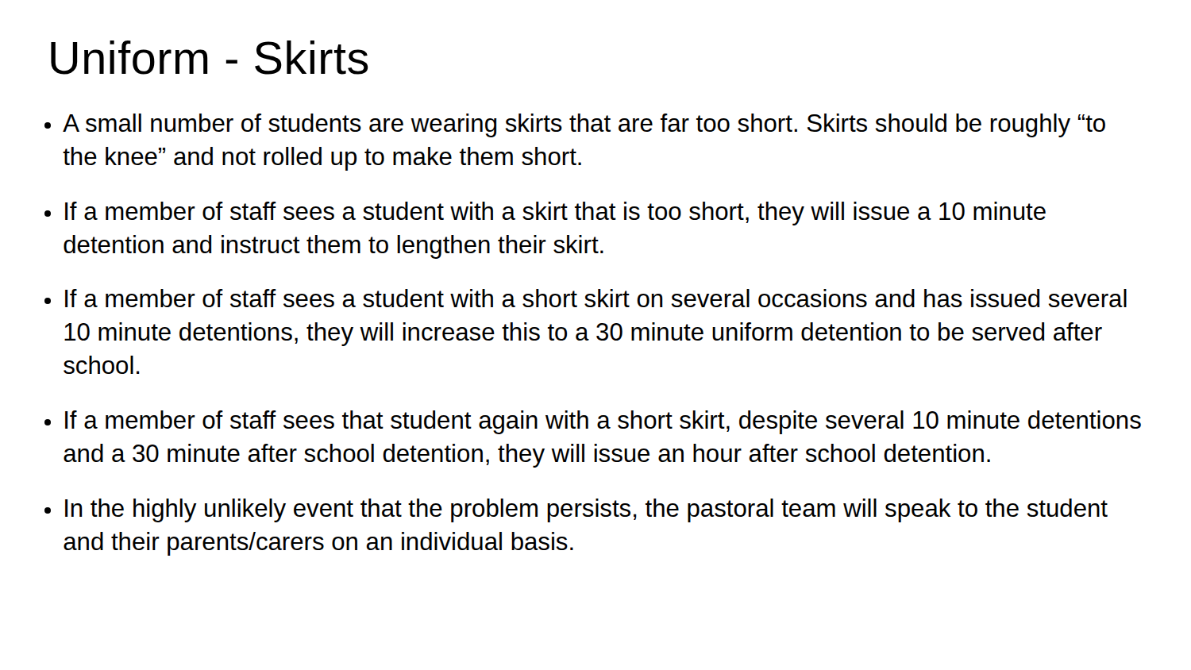Uniform - Skirts
A small number of students are wearing skirts that are far too short. Skirts should be roughly “to the knee” and not rolled up to make them short.
If a member of staff sees a student with a skirt that is too short, they will issue a 10 minute detention and instruct them to lengthen their skirt.
If a member of staff sees a student with a short skirt on several occasions and has issued several 10 minute detentions, they will increase this to a 30 minute uniform detention to be served after school.
If a member of staff sees that student again with a short skirt, despite several 10 minute detentions and a 30 minute after school detention, they will issue an hour after school detention.
In the highly unlikely event that the problem persists, the pastoral team will speak to the student and their parents/carers on an individual basis.